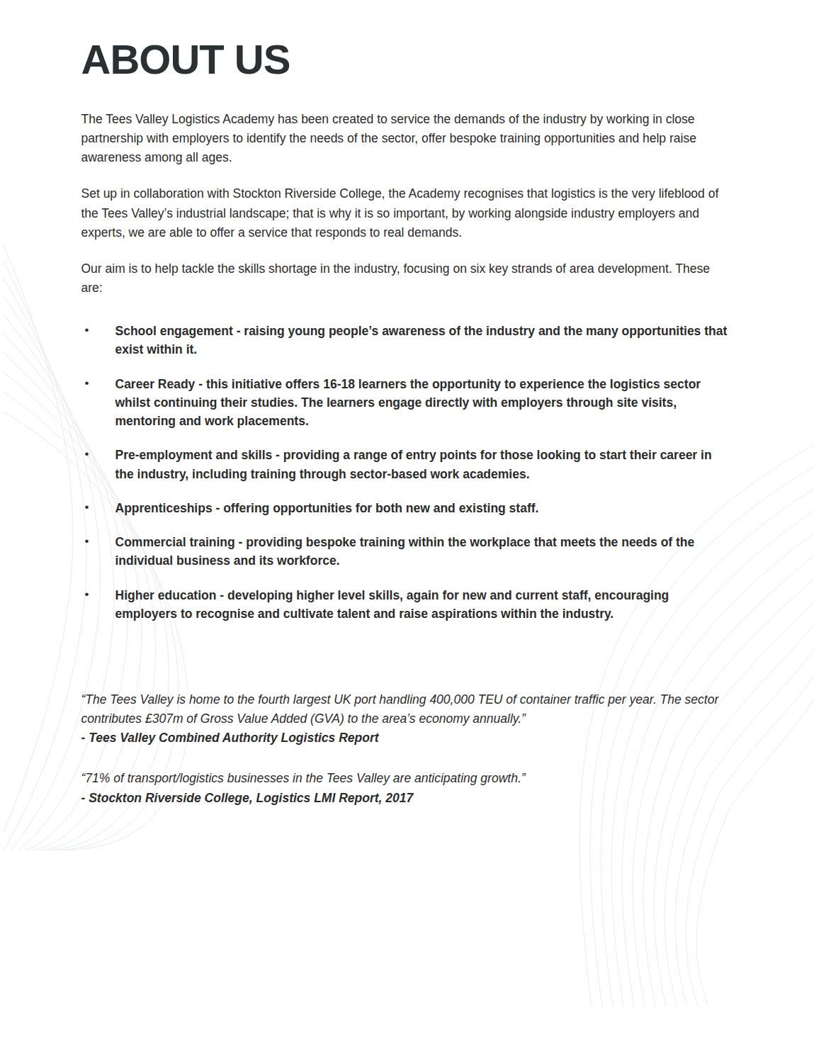ABOUT US
The Tees Valley Logistics Academy has been created to service the demands of the industry by working in close partnership with employers to identify the needs of the sector, offer bespoke training opportunities and help raise awareness among all ages.
Set up in collaboration with Stockton Riverside College, the Academy recognises that logistics is the very lifeblood of the Tees Valley’s industrial landscape; that is why it is so important, by working alongside industry employers and experts, we are able to offer a service that responds to real demands.
Our aim is to help tackle the skills shortage in the industry, focusing on six key strands of area development. These are:
School engagement - raising young people’s awareness of the industry and the many opportunities that exist within it.
Career Ready - this initiative offers 16-18 learners the opportunity to experience the logistics sector whilst continuing their studies. The learners engage directly with employers through site visits, mentoring and work placements.
Pre-employment and skills - providing a range of entry points for those looking to start their career in the industry, including training through sector-based work academies.
Apprenticeships - offering opportunities for both new and existing staff.
Commercial training - providing bespoke training within the workplace that meets the needs of the individual business and its workforce.
Higher education - developing higher level skills, again for new and current staff, encouraging employers to recognise and cultivate talent and raise aspirations within the industry.
“The Tees Valley is home to the fourth largest UK port handling 400,000 TEU of container traffic per year. The sector contributes £307m of Gross Value Added (GVA) to the area’s economy annually.”
- Tees Valley Combined Authority Logistics Report
“71% of transport/logistics businesses in the Tees Valley are anticipating growth.”
- Stockton Riverside College, Logistics LMI Report, 2017